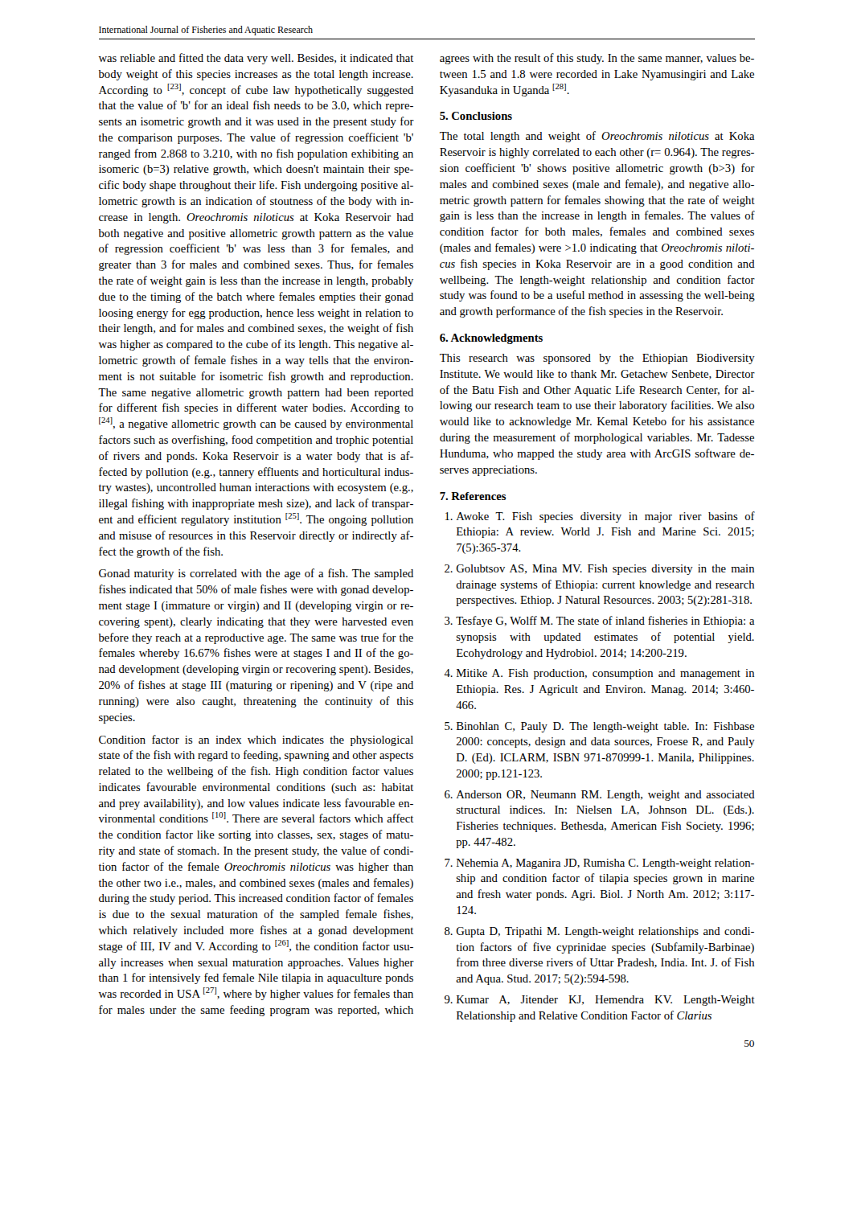International Journal of Fisheries and Aquatic Research
was reliable and fitted the data very well. Besides, it indicated that body weight of this species increases as the total length increase. According to [23], concept of cube law hypothetically suggested that the value of 'b' for an ideal fish needs to be 3.0, which represents an isometric growth and it was used in the present study for the comparison purposes. The value of regression coefficient 'b' ranged from 2.868 to 3.210, with no fish population exhibiting an isomeric (b=3) relative growth, which doesn't maintain their specific body shape throughout their life. Fish undergoing positive allometric growth is an indication of stoutness of the body with increase in length. Oreochromis niloticus at Koka Reservoir had both negative and positive allometric growth pattern as the value of regression coefficient 'b' was less than 3 for females, and greater than 3 for males and combined sexes. Thus, for females the rate of weight gain is less than the increase in length, probably due to the timing of the batch where females empties their gonad loosing energy for egg production, hence less weight in relation to their length, and for males and combined sexes, the weight of fish was higher as compared to the cube of its length. This negative allometric growth of female fishes in a way tells that the environment is not suitable for isometric fish growth and reproduction. The same negative allometric growth pattern had been reported for different fish species in different water bodies. According to [24], a negative allometric growth can be caused by environmental factors such as overfishing, food competition and trophic potential of rivers and ponds. Koka Reservoir is a water body that is affected by pollution (e.g., tannery effluents and horticultural industry wastes), uncontrolled human interactions with ecosystem (e.g., illegal fishing with inappropriate mesh size), and lack of transparent and efficient regulatory institution [25]. The ongoing pollution and misuse of resources in this Reservoir directly or indirectly affect the growth of the fish.
Gonad maturity is correlated with the age of a fish. The sampled fishes indicated that 50% of male fishes were with gonad development stage I (immature or virgin) and II (developing virgin or recovering spent), clearly indicating that they were harvested even before they reach at a reproductive age. The same was true for the females whereby 16.67% fishes were at stages I and II of the gonad development (developing virgin or recovering spent). Besides, 20% of fishes at stage III (maturing or ripening) and V (ripe and running) were also caught, threatening the continuity of this species.
Condition factor is an index which indicates the physiological state of the fish with regard to feeding, spawning and other aspects related to the wellbeing of the fish. High condition factor values indicates favourable environmental conditions (such as: habitat and prey availability), and low values indicate less favourable environmental conditions [10]. There are several factors which affect the condition factor like sorting into classes, sex, stages of maturity and state of stomach. In the present study, the value of condition factor of the female Oreochromis niloticus was higher than the other two i.e., males, and combined sexes (males and females) during the study period. This increased condition factor of females is due to the sexual maturation of the sampled female fishes, which relatively included more fishes at a gonad development stage of III, IV and V. According to [26], the condition factor usually increases when sexual maturation approaches. Values higher than 1 for intensively fed female Nile tilapia in aquaculture ponds was recorded in USA [27], where by higher values for females than for males under the same feeding program was reported, which agrees with the result of this study. In the same manner, values between 1.5 and 1.8 were recorded in Lake Nyamusingiri and Lake Kyasanduka in Uganda [28].
5. Conclusions
The total length and weight of Oreochromis niloticus at Koka Reservoir is highly correlated to each other (r= 0.964). The regression coefficient 'b' shows positive allometric growth (b>3) for males and combined sexes (male and female), and negative allometric growth pattern for females showing that the rate of weight gain is less than the increase in length in females. The values of condition factor for both males, females and combined sexes (males and females) were >1.0 indicating that Oreochromis niloticus fish species in Koka Reservoir are in a good condition and wellbeing. The length-weight relationship and condition factor study was found to be a useful method in assessing the well-being and growth performance of the fish species in the Reservoir.
6. Acknowledgments
This research was sponsored by the Ethiopian Biodiversity Institute. We would like to thank Mr. Getachew Senbete, Director of the Batu Fish and Other Aquatic Life Research Center, for allowing our research team to use their laboratory facilities. We also would like to acknowledge Mr. Kemal Ketebo for his assistance during the measurement of morphological variables. Mr. Tadesse Hunduma, who mapped the study area with ArcGIS software deserves appreciations.
7. References
Awoke T. Fish species diversity in major river basins of Ethiopia: A review. World J. Fish and Marine Sci. 2015; 7(5):365-374.
Golubtsov AS, Mina MV. Fish species diversity in the main drainage systems of Ethiopia: current knowledge and research perspectives. Ethiop. J Natural Resources. 2003; 5(2):281-318.
Tesfaye G, Wolff M. The state of inland fisheries in Ethiopia: a synopsis with updated estimates of potential yield. Ecohydrology and Hydrobiol. 2014; 14:200-219.
Mitike A. Fish production, consumption and management in Ethiopia. Res. J Agricult and Environ. Manag. 2014; 3:460-466.
Binohlan C, Pauly D. The length-weight table. In: Fishbase 2000: concepts, design and data sources, Froese R, and Pauly D. (Ed). ICLARM, ISBN 971-870999-1. Manila, Philippines. 2000; pp.121-123.
Anderson OR, Neumann RM. Length, weight and associated structural indices. In: Nielsen LA, Johnson DL. (Eds.). Fisheries techniques. Bethesda, American Fish Society. 1996; pp. 447-482.
Nehemia A, Maganira JD, Rumisha C. Length-weight relationship and condition factor of tilapia species grown in marine and fresh water ponds. Agri. Biol. J North Am. 2012; 3:117-124.
Gupta D, Tripathi M. Length-weight relationships and condition factors of five cyprinidae species (Subfamily-Barbinae) from three diverse rivers of Uttar Pradesh, India. Int. J. of Fish and Aqua. Stud. 2017; 5(2):594-598.
Kumar A, Jitender KJ, Hemendra KV. Length-Weight Relationship and Relative Condition Factor of Clarius
50